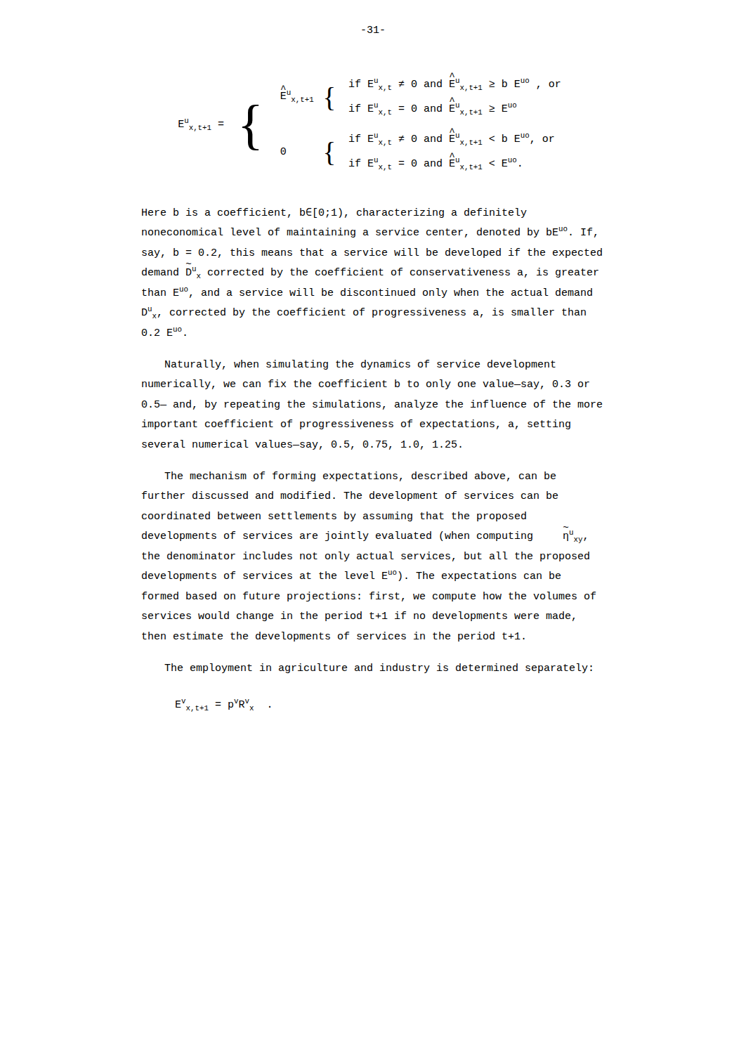-31-
| E u x,t+1 = | { | / E u x,t+1 / { / / if E u x,t ≠ 0 and E u x,t+1 ≥ b E uo , or / / if E u x,t = 0 and E u x,t+1 ≥ E uo / / / 0 / { / / if E u x,t ≠ 0 and E u x,t+1 < b E uo , or / / if E u x,t = 0 and E u x,t+1 < E uo . / / |
Here b is a coefficient, b∈[0;1), characterizing a definitely noneconomical level of maintaining a service center, denoted by bEuo. If, say, b = 0.2, this means that a service will be developed if the expected demand Dux corrected by the coefficient of conservativeness a, is greater than Euo, and a service will be discontinued only when the actual demand Dux, corrected by the coefficient of progressiveness a, is smaller than 0.2 Euo.
Naturally, when simulating the dynamics of service development numerically, we can fix the coefficient b to only one value—say, 0.3 or 0.5— and, by repeating the simulations, analyze the influence of the more important coefficient of progressiveness of expectations, a, setting several numerical values—say, 0.5, 0.75, 1.0, 1.25.
The mechanism of forming expectations, described above, can be further discussed and modified. The development of services can be coordinated between settlements by assuming that the proposed developments of services are jointly evaluated (when computing ηuxy, the denominator includes not only actual services, but all the proposed developments of services at the level Euo). The expectations can be formed based on future projections: first, we compute how the volumes of services would change in the period t+1 if no developments were made, then estimate the developments of services in the period t+1.
The employment in agriculture and industry is determined separately:
Evx,t+1 = pvRvx .